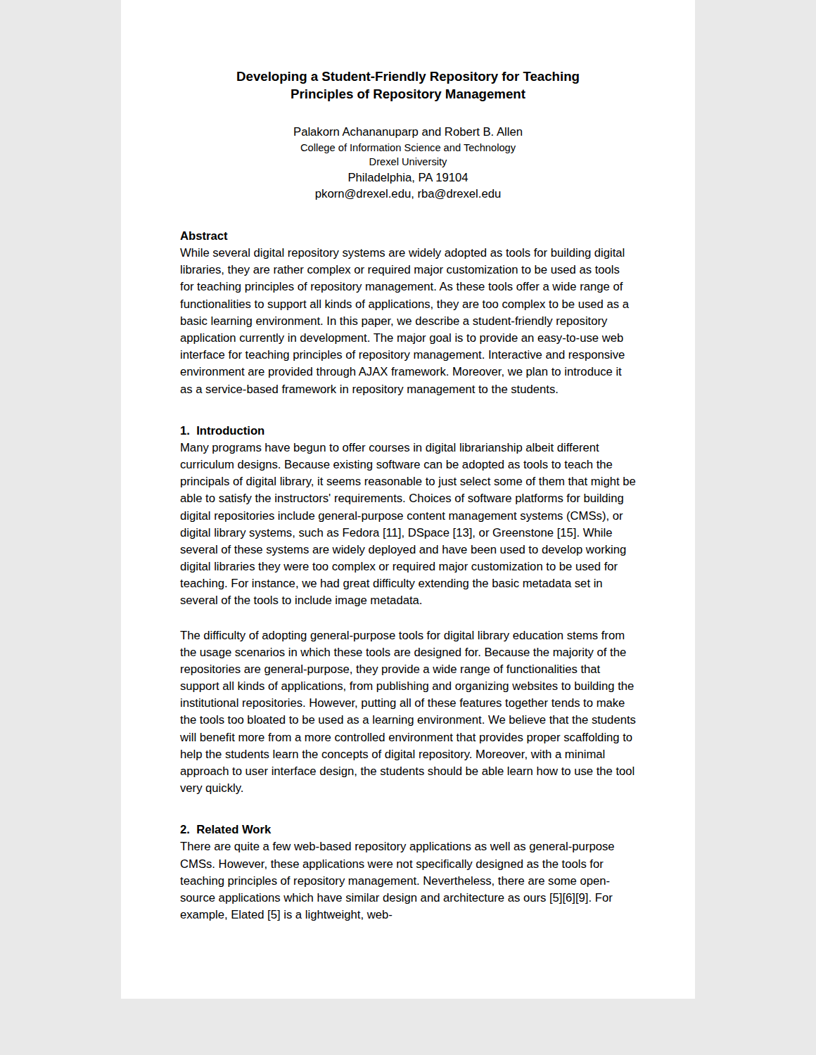Developing a Student-Friendly Repository for Teaching
Principles of Repository Management
Palakorn Achananuparp and Robert B. Allen
College of Information Science and Technology
Drexel University
Philadelphia, PA 19104
pkorn@drexel.edu, rba@drexel.edu
Abstract
While several digital repository systems are widely adopted as tools for building digital libraries, they are rather complex or required major customization to be used as tools for teaching principles of repository management. As these tools offer a wide range of functionalities to support all kinds of applications, they are too complex to be used as a basic learning environment. In this paper, we describe a student-friendly repository application currently in development. The major goal is to provide an easy-to-use web interface for teaching principles of repository management. Interactive and responsive environment are provided through AJAX framework. Moreover, we plan to introduce it as a service-based framework in repository management to the students.
1. Introduction
Many programs have begun to offer courses in digital librarianship albeit different curriculum designs. Because existing software can be adopted as tools to teach the principals of digital library, it seems reasonable to just select some of them that might be able to satisfy the instructors' requirements. Choices of software platforms for building digital repositories include general-purpose content management systems (CMSs), or digital library systems, such as Fedora [11], DSpace [13], or Greenstone [15]. While several of these systems are widely deployed and have been used to develop working digital libraries they were too complex or required major customization to be used for teaching. For instance, we had great difficulty extending the basic metadata set in several of the tools to include image metadata.
The difficulty of adopting general-purpose tools for digital library education stems from the usage scenarios in which these tools are designed for. Because the majority of the repositories are general-purpose, they provide a wide range of functionalities that support all kinds of applications, from publishing and organizing websites to building the institutional repositories. However, putting all of these features together tends to make the tools too bloated to be used as a learning environment. We believe that the students will benefit more from a more controlled environment that provides proper scaffolding to help the students learn the concepts of digital repository. Moreover, with a minimal approach to user interface design, the students should be able learn how to use the tool very quickly.
2. Related Work
There are quite a few web-based repository applications as well as general-purpose CMSs. However, these applications were not specifically designed as the tools for teaching principles of repository management. Nevertheless, there are some open-source applications which have similar design and architecture as ours [5][6][9]. For example, Elated [5] is a lightweight, web-